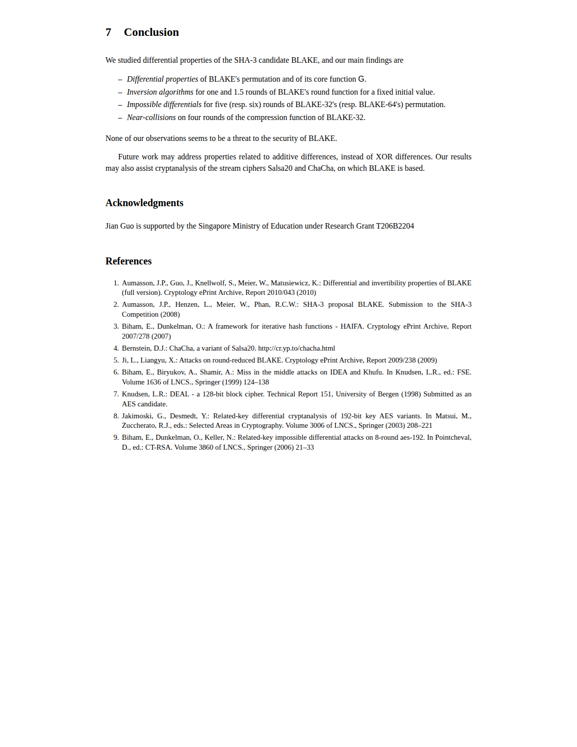7 Conclusion
We studied differential properties of the SHA-3 candidate BLAKE, and our main findings are
Differential properties of BLAKE's permutation and of its core function G.
Inversion algorithms for one and 1.5 rounds of BLAKE's round function for a fixed initial value.
Impossible differentials for five (resp. six) rounds of BLAKE-32's (resp. BLAKE-64's) permutation.
Near-collisions on four rounds of the compression function of BLAKE-32.
None of our observations seems to be a threat to the security of BLAKE.
Future work may address properties related to additive differences, instead of XOR differences. Our results may also assist cryptanalysis of the stream ciphers Salsa20 and ChaCha, on which BLAKE is based.
Acknowledgments
Jian Guo is supported by the Singapore Ministry of Education under Research Grant T206B2204
References
Aumasson, J.P., Guo, J., Knellwolf, S., Meier, W., Matusiewicz, K.: Differential and invertibility properties of BLAKE (full version). Cryptology ePrint Archive, Report 2010/043 (2010)
Aumasson, J.P., Henzen, L., Meier, W., Phan, R.C.W.: SHA-3 proposal BLAKE. Submission to the SHA-3 Competition (2008)
Biham, E., Dunkelman, O.: A framework for iterative hash functions - HAIFA. Cryptology ePrint Archive, Report 2007/278 (2007)
Bernstein, D.J.: ChaCha, a variant of Salsa20. http://cr.yp.to/chacha.html
Ji, L., Liangyu, X.: Attacks on round-reduced BLAKE. Cryptology ePrint Archive, Report 2009/238 (2009)
Biham, E., Biryukov, A., Shamir, A.: Miss in the middle attacks on IDEA and Khufu. In Knudsen, L.R., ed.: FSE. Volume 1636 of LNCS., Springer (1999) 124–138
Knudsen, L.R.: DEAL - a 128-bit block cipher. Technical Report 151, University of Bergen (1998) Submitted as an AES candidate.
Jakimoski, G., Desmedt, Y.: Related-key differential cryptanalysis of 192-bit key AES variants. In Matsui, M., Zuccherato, R.J., eds.: Selected Areas in Cryptography. Volume 3006 of LNCS., Springer (2003) 208–221
Biham, E., Dunkelman, O., Keller, N.: Related-key impossible differential attacks on 8-round aes-192. In Pointcheval, D., ed.: CT-RSA. Volume 3860 of LNCS., Springer (2006) 21–33